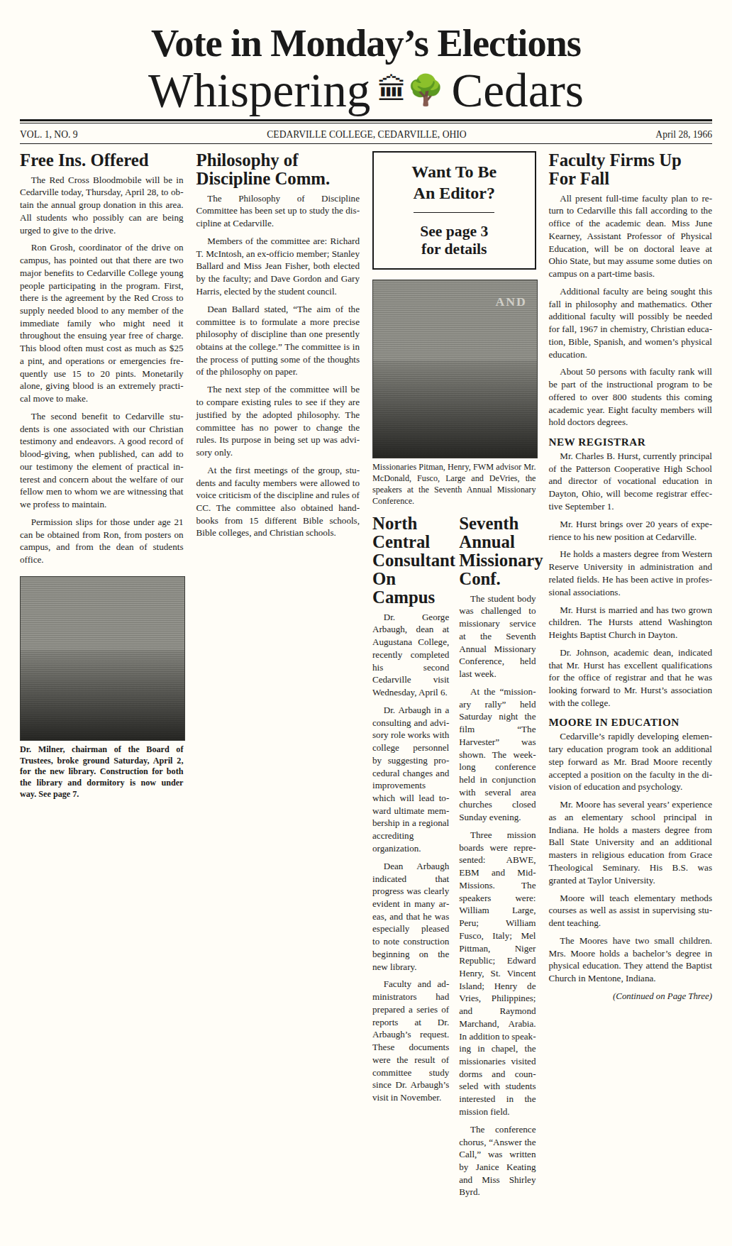Vote in Monday’s Elections
Whispering🏛🌳Cedars
VOL. 1, NO. 9
CEDARVILLE COLLEGE, CEDARVILLE, OHIO
April 28, 1966
Free Ins. Offered
The Red Cross Bloodmobile will be in Cedarville today, Thursday, April 28, to obtain the annual group donation in this area. All students who possibly can are being urged to give to the drive.
Ron Grosh, coordinator of the drive on campus, has pointed out that there are two major benefits to Cedarville College young people participating in the program. First, there is the agreement by the Red Cross to supply needed blood to any member of the immediate family who might need it throughout the ensuing year free of charge. This blood often must cost as much as $25 a pint, and operations or emergencies frequently use 15 to 20 pints. Monetarily alone, giving blood is an extremely practical move to make.
The second benefit to Cedarville students is one associated with our Christian testimony and endeavors. A good record of blood-giving, when published, can add to our testimony the element of practical interest and concern about the welfare of our fellow men to whom we are witnessing that we profess to maintain.
Permission slips for those under age 21 can be obtained from Ron, from posters on campus, and from the dean of students office.
Dr. Milner, chairman of the Board of Trustees, broke ground Saturday, April 2, for the new library. Construction for both the library and dormitory is now under way. See page 7.
Philosophy of
Discipline Comm.
The Philosophy of Discipline Committee has been set up to study the discipline at Cedarville.
Members of the committee are: Richard T. McIntosh, an ex-officio member; Stanley Ballard and Miss Jean Fisher, both elected by the faculty; and Dave Gordon and Gary Harris, elected by the student council.
Dean Ballard stated, “The aim of the committee is to formulate a more precise philosophy of discipline than one presently obtains at the college.” The committee is in the process of putting some of the thoughts of the philosophy on paper.
The next step of the committee will be to compare existing rules to see if they are justified by the adopted philosophy. The committee has no power to change the rules. Its purpose in being set up was advisory only.
At the first meetings of the group, students and faculty members were allowed to voice criticism of the discipline and rules of CC. The committee also obtained handbooks from 15 different Bible schools, Bible colleges, and Christian schools.
Want To Be
An Editor?
See page 3
for details
AND
Missionaries Pitman, Henry, FWM advisor Mr. McDonald, Fusco, Large and DeVries, the speakers at the Seventh Annual Missionary Conference.
North Central Consultant On Campus
Dr. George Arbaugh, dean at Augustana College, recently completed his second Cedarville visit Wednesday, April 6.
Dr. Arbaugh in a consulting and advisory role works with college personnel by suggesting procedural changes and improvements which will lead toward ultimate membership in a regional accrediting organization.
Dean Arbaugh indicated that progress was clearly evident in many areas, and that he was especially pleased to note construction beginning on the new library.
Faculty and administrators had prepared a series of reports at Dr. Arbaugh’s request. These documents were the result of committee study since Dr. Arbaugh’s visit in November.
Seventh Annual Missionary Conf.
The student body was challenged to missionary service at the Seventh Annual Missionary Conference, held last week.
At the “missionary rally” held Saturday night the film “The Harvester” was shown. The week-long conference held in conjunction with several area churches closed Sunday evening.
Three mission boards were represented: ABWE, EBM and Mid-Missions. The speakers were: William Large, Peru; William Fusco, Italy; Mel Pittman, Niger Republic; Edward Henry, St. Vincent Island; Henry de Vries, Philippines; and Raymond Marchand, Arabia. In addition to speaking in chapel, the missionaries visited dorms and counseled with students interested in the mission field.
The conference chorus, “Answer the Call,” was written by Janice Keating and Miss Shirley Byrd.
Faculty Firms Up
For Fall
All present full-time faculty plan to return to Cedarville this fall according to the office of the academic dean. Miss June Kearney, Assistant Professor of Physical Education, will be on doctoral leave at Ohio State, but may assume some duties on campus on a part-time basis.
Additional faculty are being sought this fall in philosophy and mathematics. Other additional faculty will possibly be needed for fall, 1967 in chemistry, Christian education, Bible, Spanish, and women’s physical education.
About 50 persons with faculty rank will be part of the instructional program to be offered to over 800 students this coming academic year. Eight faculty members will hold doctors degrees.
NEW REGISTRAR
Mr. Charles B. Hurst, currently principal of the Patterson Cooperative High School and director of vocational education in Dayton, Ohio, will become registrar effective September 1.
Mr. Hurst brings over 20 years of experience to his new position at Cedarville.
He holds a masters degree from Western Reserve University in administration and related fields. He has been active in professional associations.
Mr. Hurst is married and has two grown children. The Hursts attend Washington Heights Baptist Church in Dayton.
Dr. Johnson, academic dean, indicated that Mr. Hurst has excellent qualifications for the office of registrar and that he was looking forward to Mr. Hurst’s association with the college.
MOORE IN EDUCATION
Cedarville’s rapidly developing elementary education program took an additional step forward as Mr. Brad Moore recently accepted a position on the faculty in the division of education and psychology.
Mr. Moore has several years’ experience as an elementary school principal in Indiana. He holds a masters degree from Ball State University and an additional masters in religious education from Grace Theological Seminary. His B.S. was granted at Taylor University.
Moore will teach elementary methods courses as well as assist in supervising student teaching.
The Moores have two small children. Mrs. Moore holds a bachelor’s degree in physical education. They attend the Baptist Church in Mentone, Indiana.
(Continued on Page Three)